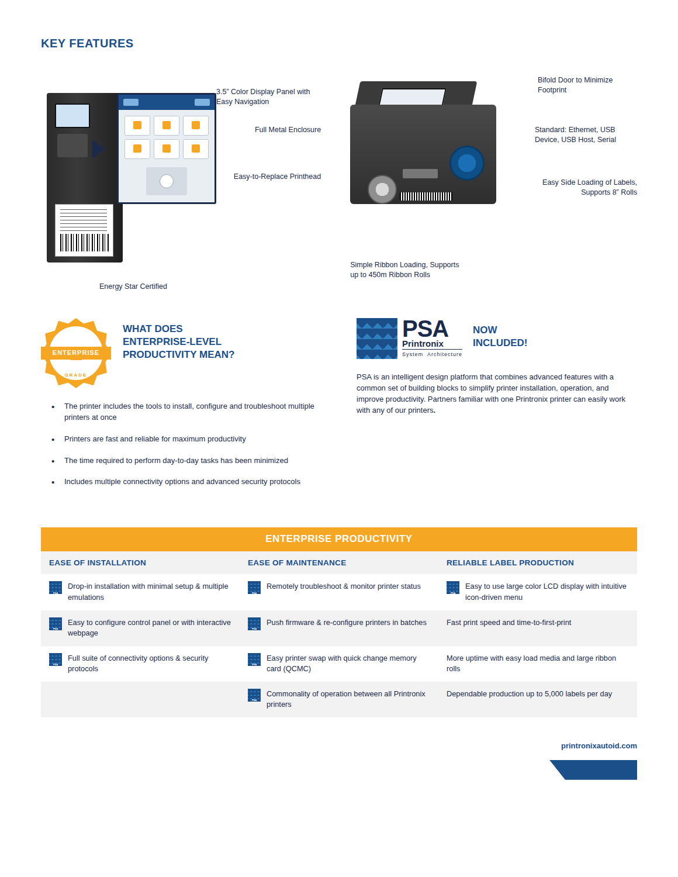KEY FEATURES
3.5” Color Display Panel with Easy Navigation
Energy Star Certified
Bifold Door to Minimize Footprint
Standard: Ethernet, USB Device, USB Host, Serial
Easy Side Loading of Labels, Supports 8” Rolls
Full Metal Enclosure
Easy-to-Replace Printhead
Simple Ribbon Loading, Supports up to 450m Ribbon Rolls
E
ENTERPRISE
GRADE
WHAT DOES
ENTERPRISE-LEVEL
PRODUCTIVITY MEAN?
The printer includes the tools to install, configure and troubleshoot multiple printers at once
Printers are fast and reliable for maximum productivity
The time required to perform day-to-day tasks has been minimized
Includes multiple connectivity options and advanced security protocols
PSA
Printronix
System Architecture
NOW
INCLUDED!
PSA is an intelligent design platform that combines advanced features with a common set of building blocks to simplify printer installation, operation, and improve productivity. Partners familiar with one Printronix printer can easily work with any of our printers.
ENTERPRISE PRODUCTIVITY
| EASE OF INSTALLATION | EASE OF MAINTENANCE | RELIABLE LABEL PRODUCTION |
| --- | --- | --- |
| Drop-in installation with minimal setup & multiple emulations | Remotely troubleshoot & monitor printer status | Easy to use large color LCD display with intuitive icon-driven menu |
| Easy to configure control panel or with interactive webpage | Push firmware & re-configure printers in batches | Fast print speed and time-to-first-print |
| Full suite of connectivity options & security protocols | Easy printer swap with quick change memory card (QCMC) | More uptime with easy load media and large ribbon rolls |
| | Commonality of operation between all Printronix printers | Dependable production up to 5,000 labels per day |
printronixautoid.com